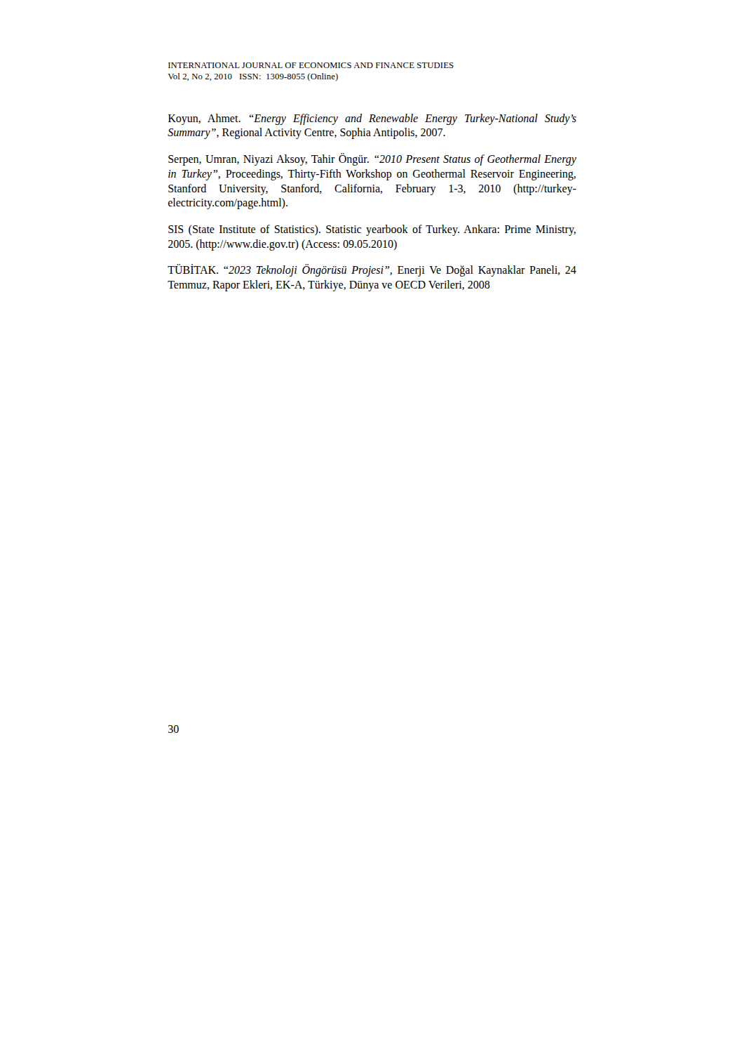INTERNATIONAL JOURNAL OF ECONOMICS AND FINANCE STUDIES
Vol 2, No 2, 2010 ISSN: 1309-8055 (Online)
Koyun, Ahmet. “Energy Efficiency and Renewable Energy Turkey-National Study’s Summary”, Regional Activity Centre, Sophia Antipolis, 2007.
Serpen, Umran, Niyazi Aksoy, Tahir Öngür. “2010 Present Status of Geothermal Energy in Turkey”, Proceedings, Thirty-Fifth Workshop on Geothermal Reservoir Engineering, Stanford University, Stanford, California, February 1-3, 2010 (http://turkey-electricity.com/page.html).
SIS (State Institute of Statistics). Statistic yearbook of Turkey. Ankara: Prime Ministry, 2005. (http://www.die.gov.tr) (Access: 09.05.2010)
TÜBİTAK. “2023 Teknoloji Öngörüsü Projesi”, Enerji Ve Doğal Kaynaklar Paneli, 24 Temmuz, Rapor Ekleri, EK-A, Türkiye, Dünya ve OECD Verileri, 2008
30